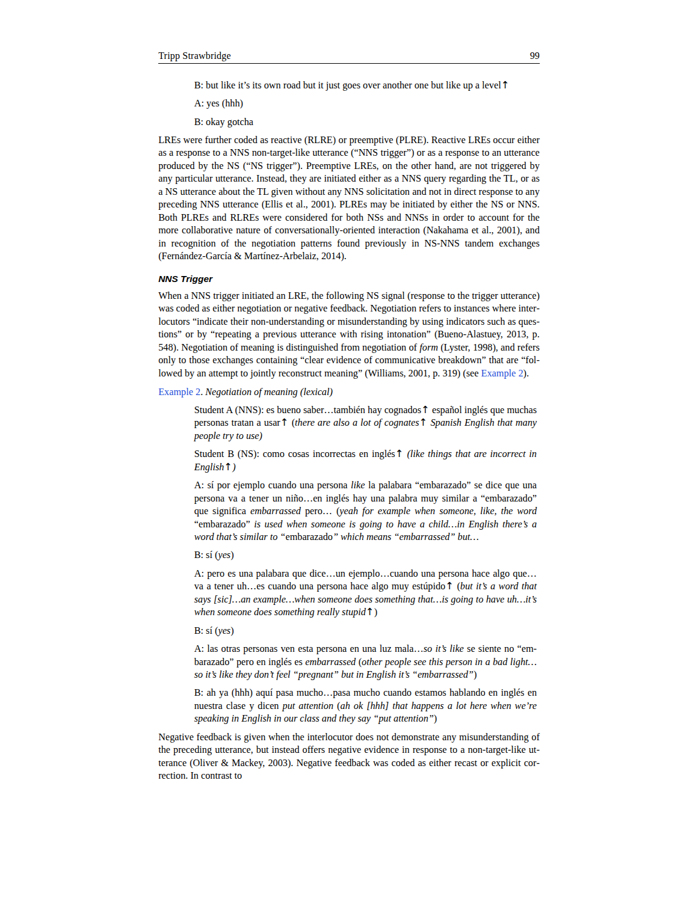Tripp Strawbridge 99
B: but like it’s its own road but it just goes over another one but like up a level↑
A: yes (hhh)
B: okay gotcha
LREs were further coded as reactive (RLRE) or preemptive (PLRE). Reactive LREs occur either as a response to a NNS non-target-like utterance (“NNS trigger”) or as a response to an utterance produced by the NS (“NS trigger”). Preemptive LREs, on the other hand, are not triggered by any particular utterance. Instead, they are initiated either as a NNS query regarding the TL, or as a NS utterance about the TL given without any NNS solicitation and not in direct response to any preceding NNS utterance (Ellis et al., 2001). PLREs may be initiated by either the NS or NNS. Both PLREs and RLREs were considered for both NSs and NNSs in order to account for the more collaborative nature of conversationally-oriented interaction (Nakahama et al., 2001), and in recognition of the negotiation patterns found previously in NS-NNS tandem exchanges (Fernández-García & Martínez-Arbelaiz, 2014).
NNS Trigger
When a NNS trigger initiated an LRE, the following NS signal (response to the trigger utterance) was coded as either negotiation or negative feedback. Negotiation refers to instances where interlocutors “indicate their non-understanding or misunderstanding by using indicators such as questions” or by “repeating a previous utterance with rising intonation” (Bueno-Alastuey, 2013, p. 548). Negotiation of meaning is distinguished from negotiation of form (Lyster, 1998), and refers only to those exchanges containing “clear evidence of communicative breakdown” that are “followed by an attempt to jointly reconstruct meaning” (Williams, 2001, p. 319) (see Example 2).
Example 2. Negotiation of meaning (lexical)
Student A (NNS): es bueno saber…también hay cognados↑ español inglés que muchas personas tratan a usar↑ (there are also a lot of cognates↑ Spanish English that many people try to use)
Student B (NS): como cosas incorrectas en inglés↑ (like things that are incorrect in English↑)
A: sí por ejemplo cuando una persona like la palabara “embarazado” se dice que una persona va a tener un niño…en inglés hay una palabra muy similar a “embarazado” que significa embarrassed pero… (yeah for example when someone, like, the word “embarazado” is used when someone is going to have a child…in English there’s a word that’s similar to “embarazado” which means “embarrassed” but…
B: sí (yes)
A: pero es una palabara que dice…un ejemplo…cuando una persona hace algo que…va a tener uh…es cuando una persona hace algo muy estúpido↑ (but it’s a word that says [sic]…an example…when someone does something that…is going to have uh…it’s when someone does something really stupid↑)
B: sí (yes)
A: las otras personas ven esta persona en una luz mala…so it’s like se siente no “embarazado” pero en inglés es embarrassed (other people see this person in a bad light…so it’s like they don’t feel “pregnant” but in English it’s “embarrassed”)
B: ah ya (hhh) aquí pasa mucho…pasa mucho cuando estamos hablando en inglés en nuestra clase y dicen put attention (ah ok [hhh] that happens a lot here when we’re speaking in English in our class and they say “put attention”)
Negative feedback is given when the interlocutor does not demonstrate any misunderstanding of the preceding utterance, but instead offers negative evidence in response to a non-target-like utterance (Oliver & Mackey, 2003). Negative feedback was coded as either recast or explicit correction. In contrast to